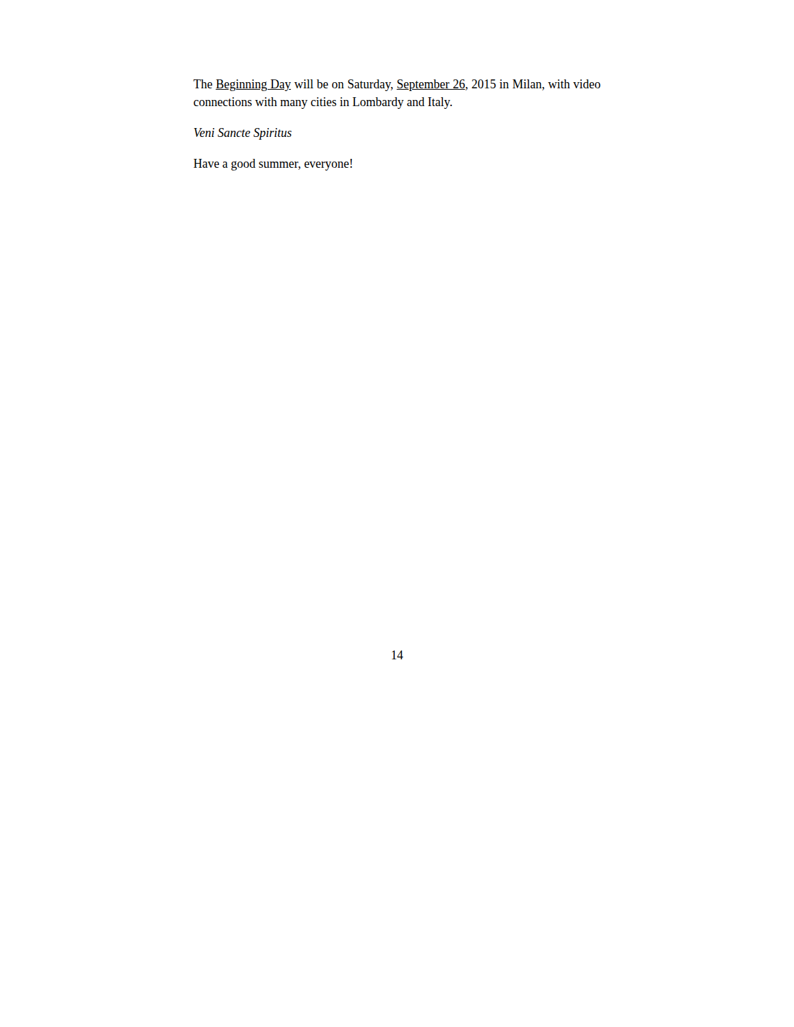The Beginning Day will be on Saturday, September 26, 2015 in Milan, with video connections with many cities in Lombardy and Italy.
Veni Sancte Spiritus
Have a good summer, everyone!
14